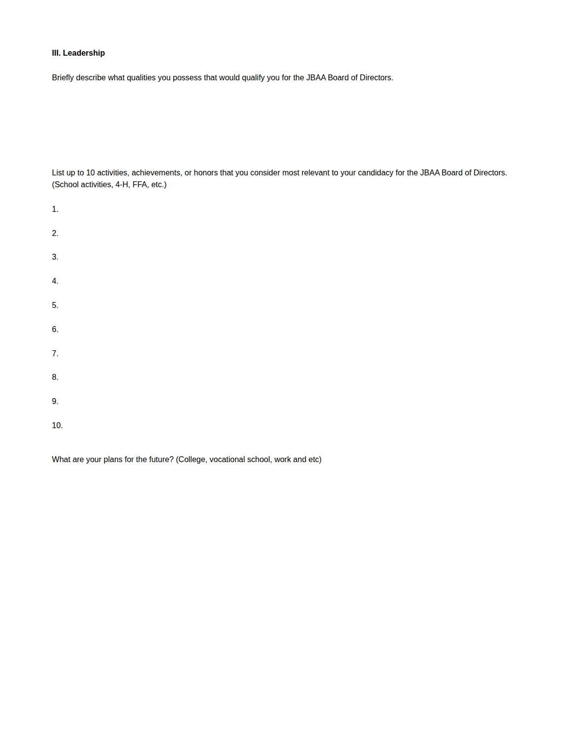III. Leadership
Briefly describe what qualities you possess that would qualify you for the JBAA Board of Directors.
List up to 10 activities, achievements, or honors that you consider most relevant to your candidacy for the JBAA Board of Directors. (School activities, 4-H, FFA, etc.)
What are your plans for the future? (College, vocational school, work and etc)